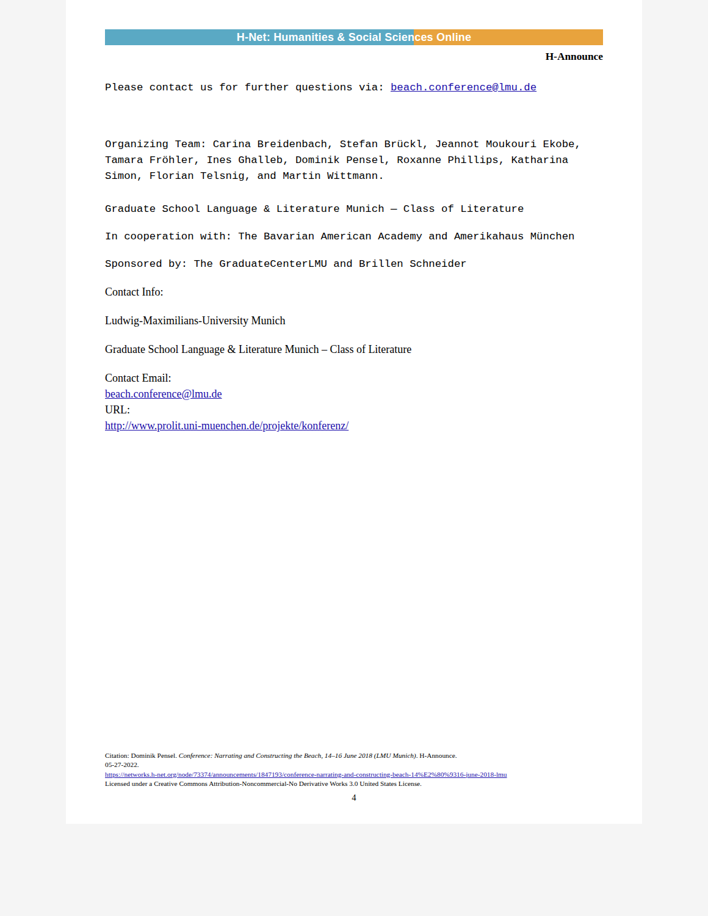H-Net: Humanities & Social Sciences Online
H-Announce
Please contact us for further questions via: beach.conference@lmu.de
Organizing Team: Carina Breidenbach, Stefan Brückl, Jeannot Moukouri Ekobe, Tamara Fröhler, Ines Ghalleb, Dominik Pensel, Roxanne Phillips, Katharina Simon, Florian Telsnig, and Martin Wittmann.
Graduate School Language & Literature Munich — Class of Literature
In cooperation with: The Bavarian American Academy and Amerikahaus München
Sponsored by: The GraduateCenterLMU and Brillen Schneider
Contact Info:
Ludwig-Maximilians-University Munich
Graduate School Language & Literature Munich – Class of Literature
Contact Email:
beach.conference@lmu.de
URL:
http://www.prolit.uni-muenchen.de/projekte/konferenz/
Citation: Dominik Pensel. Conference: Narrating and Constructing the Beach, 14–16 June 2018 (LMU Munich). H-Announce.
05-27-2022.
https://networks.h-net.org/node/73374/announcements/1847193/conference-narrating-and-constructing-beach-14%E2%80%9316-june-2018-lmu
Licensed under a Creative Commons Attribution-Noncommercial-No Derivative Works 3.0 United States License.
4